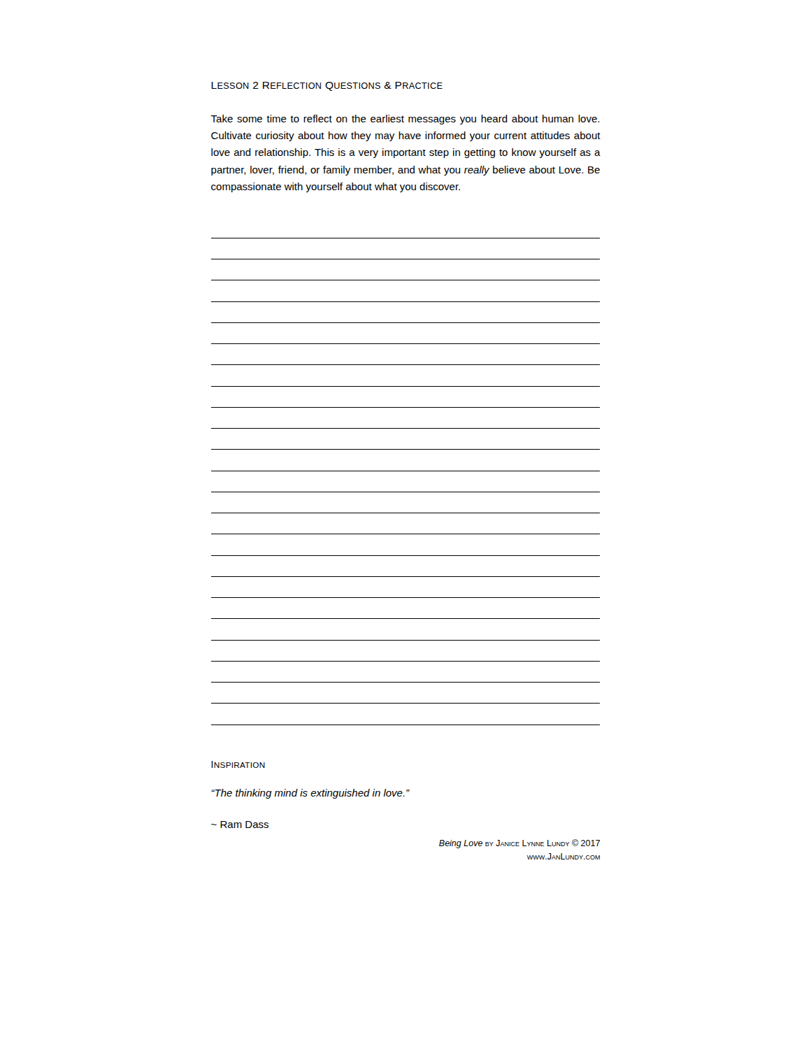LESSON 2 REFLECTION QUESTIONS & PRACTICE
Take some time to reflect on the earliest messages you heard about human love. Cultivate curiosity about how they may have informed your current attitudes about love and relationship. This is a very important step in getting to know yourself as a partner, lover, friend, or family member, and what you really believe about Love. Be compassionate with yourself about what you discover.
INSPIRATION
“The thinking mind is extinguished in love.”
~ Ram Dass
Being Love by Janice Lynne Lundy © 2017
www.JanLundy.com